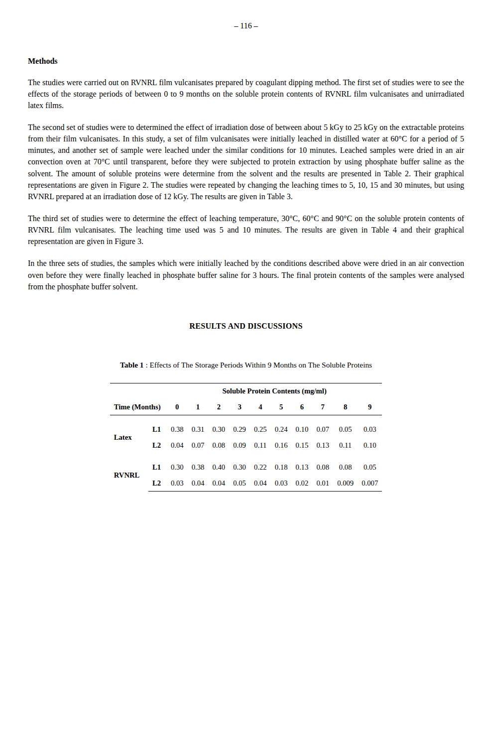– 116 –
Methods
The studies were carried out on RVNRL film vulcanisates prepared by coagulant dipping method. The first set of studies were to see the effects of the storage periods of between 0 to 9 months on the soluble protein contents of RVNRL film vulcanisates and unirradiated latex films.
The second set of studies were to determined the effect of irradiation dose of between about 5 kGy to 25 kGy on the extractable proteins from their film vulcanisates. In this study, a set of film vulcanisates were initially leached in distilled water at 60°C for a period of 5 minutes, and another set of sample were leached under the similar conditions for 10 minutes. Leached samples were dried in an air convection oven at 70°C until transparent, before they were subjected to protein extraction by using phosphate buffer saline as the solvent. The amount of soluble proteins were determine from the solvent and the results are presented in Table 2. Their graphical representations are given in Figure 2. The studies were repeated by changing the leaching times to 5, 10, 15 and 30 minutes, but using RVNRL prepared at an irradiation dose of 12 kGy. The results are given in Table 3.
The third set of studies were to determine the effect of leaching temperature, 30°C, 60°C and 90°C on the soluble protein contents of RVNRL film vulcanisates. The leaching time used was 5 and 10 minutes. The results are given in Table 4 and their graphical representation are given in Figure 3.
In the three sets of studies, the samples which were initially leached by the conditions described above were dried in an air convection oven before they were finally leached in phosphate buffer saline for 3 hours. The final protein contents of the samples were analysed from the phosphate buffer solvent.
RESULTS AND DISCUSSIONS
Table 1 : Effects of The Storage Periods Within 9 Months on The Soluble Proteins
| | Soluble Protein Contents (mg/ml) |
| Time (Months) | 0 | 1 | 2 | 3 | 4 | 5 | 6 | 7 | 8 | 9 |
| Latex | L1 | 0.38 | 0.31 | 0.30 | 0.29 | 0.25 | 0.24 | 0.10 | 0.07 | 0.05 | 0.03 |
| L2 | 0.04 | 0.07 | 0.08 | 0.09 | 0.11 | 0.16 | 0.15 | 0.13 | 0.11 | 0.10 |
| RVNRL | L1 | 0.30 | 0.38 | 0.40 | 0.30 | 0.22 | 0.18 | 0.13 | 0.08 | 0.08 | 0.05 |
| L2 | 0.03 | 0.04 | 0.04 | 0.05 | 0.04 | 0.03 | 0.02 | 0.01 | 0.009 | 0.007 |